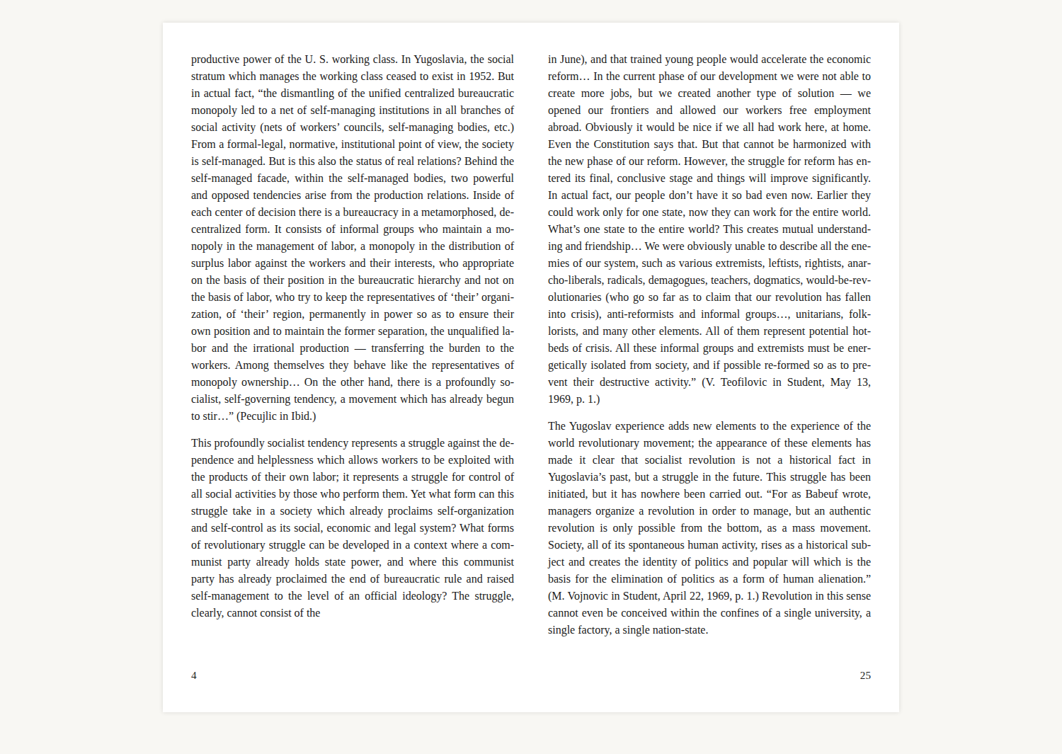productive power of the U. S. working class. In Yugoslavia, the social stratum which manages the working class ceased to exist in 1952. But in actual fact, “the dismantling of the unified centralized bureaucratic monopoly led to a net of self-managing institutions in all branches of social activity (nets of workers’ councils, self-managing bodies, etc.) From a formal-legal, normative, institutional point of view, the society is self-managed. But is this also the status of real relations? Behind the self-managed facade, within the self-managed bodies, two powerful and opposed tendencies arise from the production relations. Inside of each center of decision there is a bureaucracy in a metamorphosed, decentralized form. It consists of informal groups who maintain a monopoly in the management of labor, a monopoly in the distribution of surplus labor against the workers and their interests, who appropriate on the basis of their position in the bureaucratic hierarchy and not on the basis of labor, who try to keep the representatives of ‘their’ organization, of ‘their’ region, permanently in power so as to ensure their own position and to maintain the former separation, the unqualified labor and the irrational production — transferring the burden to the workers. Among themselves they behave like the representatives of monopoly ownership… On the other hand, there is a profoundly socialist, self-governing tendency, a movement which has already begun to stir…” (Pecujlic in Ibid.)
This profoundly socialist tendency represents a struggle against the dependence and helplessness which allows workers to be exploited with the products of their own labor; it represents a struggle for control of all social activities by those who perform them. Yet what form can this struggle take in a society which already proclaims self-organization and self-control as its social, economic and legal system? What forms of revolutionary struggle can be developed in a context where a communist party already holds state power, and where this communist party has already proclaimed the end of bureaucratic rule and raised self-management to the level of an official ideology? The struggle, clearly, cannot consist of the
in June), and that trained young people would accelerate the economic reform… In the current phase of our development we were not able to create more jobs, but we created another type of solution — we opened our frontiers and allowed our workers free employment abroad. Obviously it would be nice if we all had work here, at home. Even the Constitution says that. But that cannot be harmonized with the new phase of our reform. However, the struggle for reform has entered its final, conclusive stage and things will improve significantly. In actual fact, our people don’t have it so bad even now. Earlier they could work only for one state, now they can work for the entire world. What’s one state to the entire world? This creates mutual understanding and friendship… We were obviously unable to describe all the enemies of our system, such as various extremists, leftists, rightists, anarcho-liberals, radicals, demagogues, teachers, dogmatics, would-be-revolutionaries (who go so far as to claim that our revolution has fallen into crisis), anti-reformists and informal groups…, unitarians, folklorists, and many other elements. All of them represent potential hotbeds of crisis. All these informal groups and extremists must be energetically isolated from society, and if possible re-formed so as to prevent their destructive activity.” (V. Teofilovic in Student, May 13, 1969, p. 1.)
The Yugoslav experience adds new elements to the experience of the world revolutionary movement; the appearance of these elements has made it clear that socialist revolution is not a historical fact in Yugoslavia’s past, but a struggle in the future. This struggle has been initiated, but it has nowhere been carried out. “For as Babeuf wrote, managers organize a revolution in order to manage, but an authentic revolution is only possible from the bottom, as a mass movement. Society, all of its spontaneous human activity, rises as a historical subject and creates the identity of politics and popular will which is the basis for the elimination of politics as a form of human alienation.” (M. Vojnovic in Student, April 22, 1969, p. 1.) Revolution in this sense cannot even be conceived within the confines of a single university, a single factory, a single nation-state.
4 25